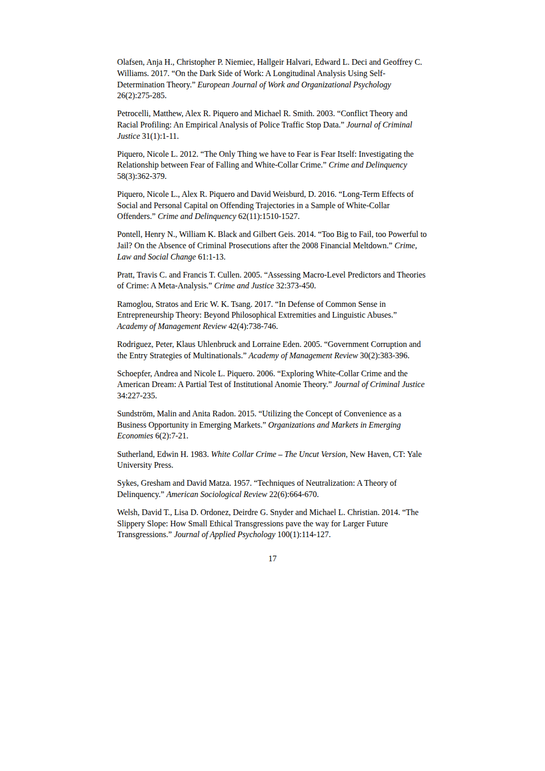Olafsen, Anja H., Christopher P. Niemiec, Hallgeir Halvari, Edward L. Deci and Geoffrey C. Williams. 2017. “On the Dark Side of Work: A Longitudinal Analysis Using Self-Determination Theory.” European Journal of Work and Organizational Psychology 26(2):275-285.
Petrocelli, Matthew, Alex R. Piquero and Michael R. Smith. 2003. “Conflict Theory and Racial Profiling: An Empirical Analysis of Police Traffic Stop Data.” Journal of Criminal Justice 31(1):1-11.
Piquero, Nicole L. 2012. “The Only Thing we have to Fear is Fear Itself: Investigating the Relationship between Fear of Falling and White-Collar Crime.” Crime and Delinquency 58(3):362-379.
Piquero, Nicole L., Alex R. Piquero and David Weisburd, D. 2016. “Long-Term Effects of Social and Personal Capital on Offending Trajectories in a Sample of White-Collar Offenders.” Crime and Delinquency 62(11):1510-1527.
Pontell, Henry N., William K. Black and Gilbert Geis. 2014. “Too Big to Fail, too Powerful to Jail? On the Absence of Criminal Prosecutions after the 2008 Financial Meltdown.” Crime, Law and Social Change 61:1-13.
Pratt, Travis C. and Francis T. Cullen. 2005. “Assessing Macro-Level Predictors and Theories of Crime: A Meta-Analysis.” Crime and Justice 32:373-450.
Ramoglou, Stratos and Eric W. K. Tsang. 2017. “In Defense of Common Sense in Entrepreneurship Theory: Beyond Philosophical Extremities and Linguistic Abuses.” Academy of Management Review 42(4):738-746.
Rodriguez, Peter, Klaus Uhlenbruck and Lorraine Eden. 2005. “Government Corruption and the Entry Strategies of Multinationals.” Academy of Management Review 30(2):383-396.
Schoepfer, Andrea and Nicole L. Piquero. 2006. “Exploring White-Collar Crime and the American Dream: A Partial Test of Institutional Anomie Theory.” Journal of Criminal Justice 34:227-235.
Sundström, Malin and Anita Radon. 2015. “Utilizing the Concept of Convenience as a Business Opportunity in Emerging Markets.” Organizations and Markets in Emerging Economies 6(2):7-21.
Sutherland, Edwin H. 1983. White Collar Crime – The Uncut Version, New Haven, CT: Yale University Press.
Sykes, Gresham and David Matza. 1957. “Techniques of Neutralization: A Theory of Delinquency.” American Sociological Review 22(6):664-670.
Welsh, David T., Lisa D. Ordonez, Deirdre G. Snyder and Michael L. Christian. 2014. “The Slippery Slope: How Small Ethical Transgressions pave the way for Larger Future Transgressions.” Journal of Applied Psychology 100(1):114-127.
17